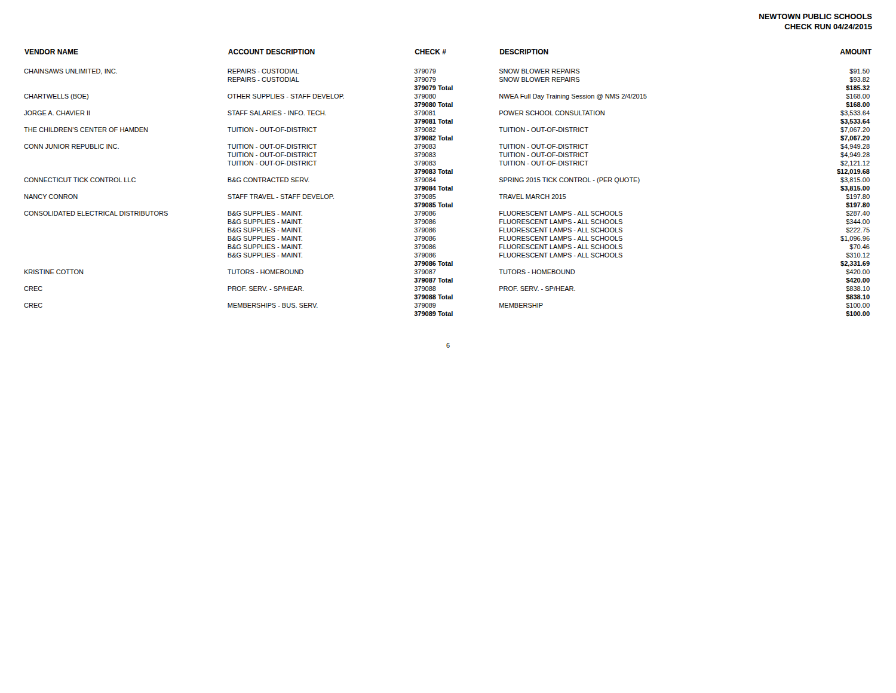NEWTOWN PUBLIC SCHOOLS
CHECK RUN 04/24/2015
| VENDOR NAME | ACCOUNT DESCRIPTION | CHECK # | DESCRIPTION | AMOUNT |
| --- | --- | --- | --- | --- |
| CHAINSAWS UNLIMITED, INC. | REPAIRS - CUSTODIAL | 379079 | SNOW BLOWER REPAIRS | $91.50 |
| | REPAIRS - CUSTODIAL | 379079 | SNOW BLOWER REPAIRS | $93.82 |
| | | 379079 Total | | $185.32 |
| CHARTWELLS (BOE) | OTHER SUPPLIES - STAFF DEVELOP. | 379080 | NWEA Full Day Training Session @ NMS 2/4/2015 | $168.00 |
| | | 379080 Total | | $168.00 |
| JORGE A. CHAVIER II | STAFF SALARIES - INFO. TECH. | 379081 | POWER SCHOOL CONSULTATION | $3,533.64 |
| | | 379081 Total | | $3,533.64 |
| THE CHILDREN'S CENTER OF HAMDEN | TUITION - OUT-OF-DISTRICT | 379082 | TUITION - OUT-OF-DISTRICT | $7,067.20 |
| | | 379082 Total | | $7,067.20 |
| CONN JUNIOR REPUBLIC INC. | TUITION - OUT-OF-DISTRICT | 379083 | TUITION - OUT-OF-DISTRICT | $4,949.28 |
| | TUITION - OUT-OF-DISTRICT | 379083 | TUITION - OUT-OF-DISTRICT | $4,949.28 |
| | TUITION - OUT-OF-DISTRICT | 379083 | TUITION - OUT-OF-DISTRICT | $2,121.12 |
| | | 379083 Total | | $12,019.68 |
| CONNECTICUT TICK CONTROL LLC | B&G CONTRACTED SERV. | 379084 | SPRING 2015 TICK CONTROL - (PER QUOTE) | $3,815.00 |
| | | 379084 Total | | $3,815.00 |
| NANCY CONRON | STAFF TRAVEL - STAFF DEVELOP. | 379085 | TRAVEL MARCH 2015 | $197.80 |
| | | 379085 Total | | $197.80 |
| CONSOLIDATED ELECTRICAL DISTRIBUTORS | B&G SUPPLIES - MAINT. | 379086 | FLUORESCENT LAMPS - ALL SCHOOLS | $287.40 |
| | B&G SUPPLIES - MAINT. | 379086 | FLUORESCENT LAMPS - ALL SCHOOLS | $344.00 |
| | B&G SUPPLIES - MAINT. | 379086 | FLUORESCENT LAMPS - ALL SCHOOLS | $222.75 |
| | B&G SUPPLIES - MAINT. | 379086 | FLUORESCENT LAMPS - ALL SCHOOLS | $1,096.96 |
| | B&G SUPPLIES - MAINT. | 379086 | FLUORESCENT LAMPS - ALL SCHOOLS | $70.46 |
| | B&G SUPPLIES - MAINT. | 379086 | FLUORESCENT LAMPS - ALL SCHOOLS | $310.12 |
| | | 379086 Total | | $2,331.69 |
| KRISTINE COTTON | TUTORS - HOMEBOUND | 379087 | TUTORS - HOMEBOUND | $420.00 |
| | | 379087 Total | | $420.00 |
| CREC | PROF. SERV. - SP/HEAR. | 379088 | PROF. SERV. - SP/HEAR. | $838.10 |
| | | 379088 Total | | $838.10 |
| CREC | MEMBERSHIPS - BUS. SERV. | 379089 | MEMBERSHIP | $100.00 |
| | | 379089 Total | | $100.00 |
6